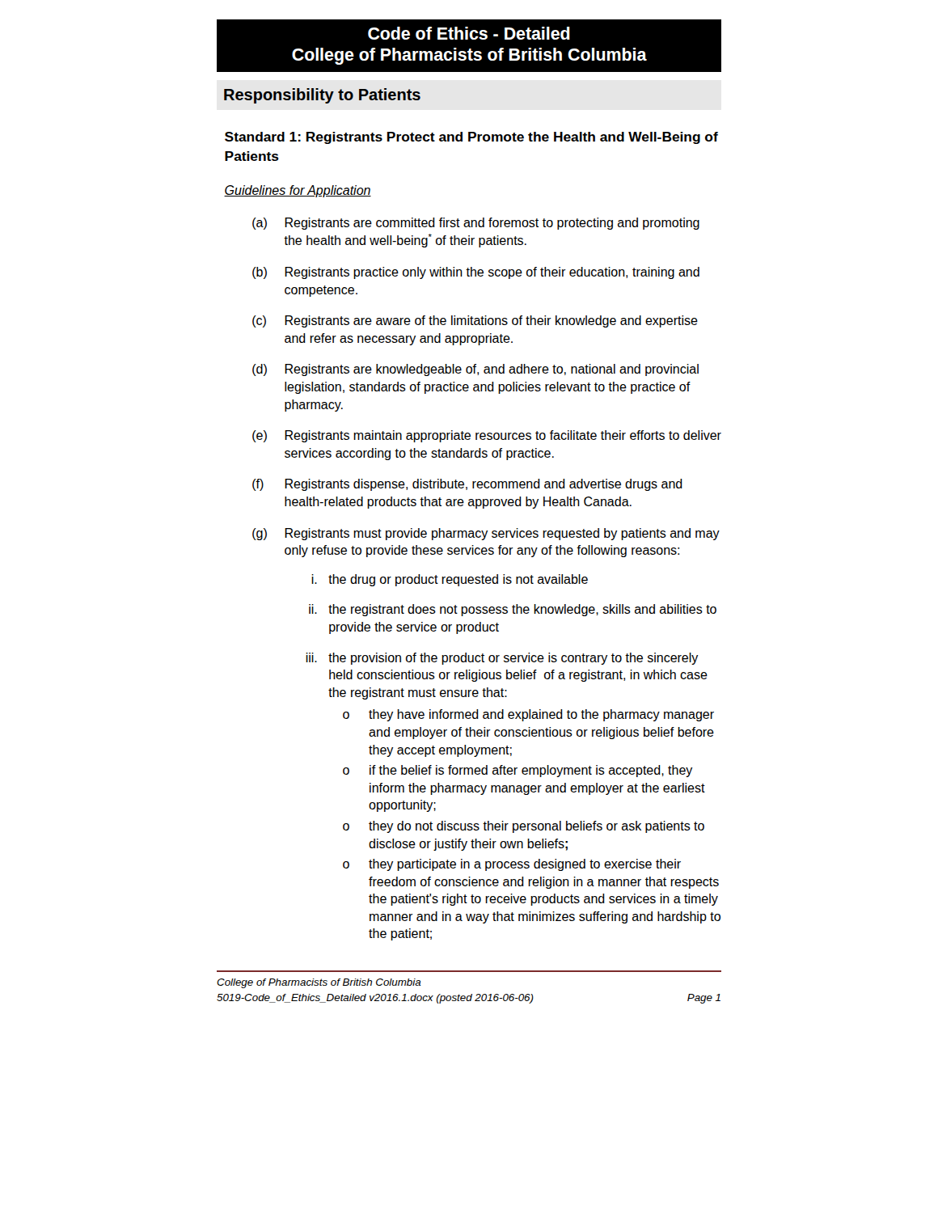Code of Ethics - Detailed
College of Pharmacists of British Columbia
Responsibility to Patients
Standard 1: Registrants Protect and Promote the Health and Well-Being of Patients
Guidelines for Application
(a) Registrants are committed first and foremost to protecting and promoting the health and well-being* of their patients.
(b) Registrants practice only within the scope of their education, training and competence.
(c) Registrants are aware of the limitations of their knowledge and expertise and refer as necessary and appropriate.
(d) Registrants are knowledgeable of, and adhere to, national and provincial legislation, standards of practice and policies relevant to the practice of pharmacy.
(e) Registrants maintain appropriate resources to facilitate their efforts to deliver services according to the standards of practice.
(f) Registrants dispense, distribute, recommend and advertise drugs and health-related products that are approved by Health Canada.
(g) Registrants must provide pharmacy services requested by patients and may only refuse to provide these services for any of the following reasons:
i. the drug or product requested is not available
ii. the registrant does not possess the knowledge, skills and abilities to provide the service or product
iii. the provision of the product or service is contrary to the sincerely held conscientious or religious belief of a registrant, in which case the registrant must ensure that:
othey have informed and explained to the pharmacy manager and employer of their conscientious or religious belief before they accept employment;
oif the belief is formed after employment is accepted, they inform the pharmacy manager and employer at the earliest opportunity;
othey do not discuss their personal beliefs or ask patients to disclose or justify their own beliefs;
othey participate in a process designed to exercise their freedom of conscience and religion in a manner that respects the patient's right to receive products and services in a timely manner and in a way that minimizes suffering and hardship to the patient;
College of Pharmacists of British Columbia
5019-Code_of_Ethics_Detailed v2016.1.docx (posted 2016-06-06)
Page 1